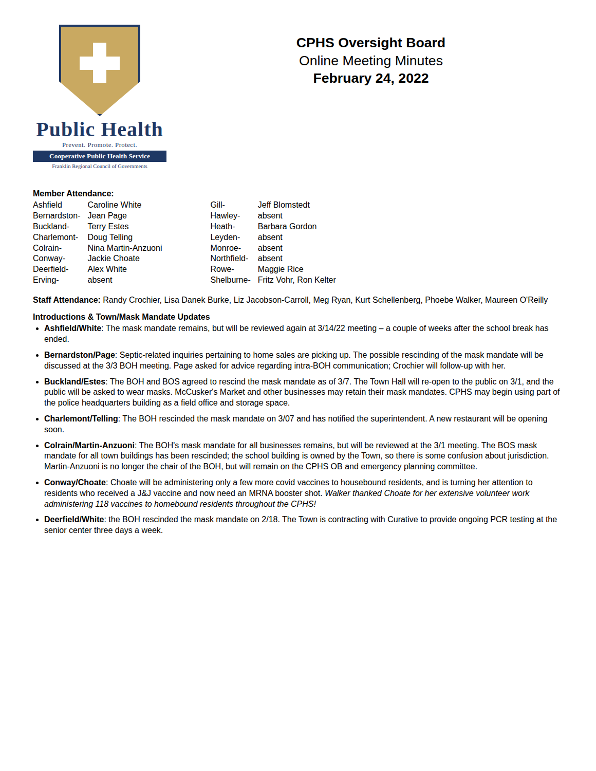Public Health
Prevent. Promote. Protect.
Cooperative Public Health Service
Franklin Regional Council of Governments
CPHS Oversight Board
Online Meeting Minutes
February 24, 2022
Member Attendance:
| Ashfield | Caroline White |
| Bernardston- | Jean Page |
| Buckland- | Terry Estes |
| Charlemont- | Doug Telling |
| Colrain- | Nina Martin-Anzuoni |
| Conway- | Jackie Choate |
| Deerfield- | Alex White |
| Erving- | absent |
| Gill- | Jeff Blomstedt |
| Hawley- | absent |
| Heath- | Barbara Gordon |
| Leyden- | absent |
| Monroe- | absent |
| Northfield- | absent |
| Rowe- | Maggie Rice |
| Shelburne- | Fritz Vohr, Ron Kelter |
Staff Attendance: Randy Crochier, Lisa Danek Burke, Liz Jacobson-Carroll, Meg Ryan, Kurt Schellenberg, Phoebe Walker, Maureen O'Reilly
Introductions & Town/Mask Mandate Updates
Ashfield/White: The mask mandate remains, but will be reviewed again at 3/14/22 meeting – a couple of weeks after the school break has ended.
Bernardston/Page: Septic-related inquiries pertaining to home sales are picking up. The possible rescinding of the mask mandate will be discussed at the 3/3 BOH meeting. Page asked for advice regarding intra-BOH communication; Crochier will follow-up with her.
Buckland/Estes: The BOH and BOS agreed to rescind the mask mandate as of 3/7. The Town Hall will re-open to the public on 3/1, and the public will be asked to wear masks. McCusker's Market and other businesses may retain their mask mandates. CPHS may begin using part of the police headquarters building as a field office and storage space.
Charlemont/Telling: The BOH rescinded the mask mandate on 3/07 and has notified the superintendent. A new restaurant will be opening soon.
Colrain/Martin-Anzuoni: The BOH's mask mandate for all businesses remains, but will be reviewed at the 3/1 meeting. The BOS mask mandate for all town buildings has been rescinded; the school building is owned by the Town, so there is some confusion about jurisdiction. Martin-Anzuoni is no longer the chair of the BOH, but will remain on the CPHS OB and emergency planning committee.
Conway/Choate: Choate will be administering only a few more covid vaccines to housebound residents, and is turning her attention to residents who received a J&J vaccine and now need an MRNA booster shot. Walker thanked Choate for her extensive volunteer work administering 118 vaccines to homebound residents throughout the CPHS!
Deerfield/White: the BOH rescinded the mask mandate on 2/18. The Town is contracting with Curative to provide ongoing PCR testing at the senior center three days a week.